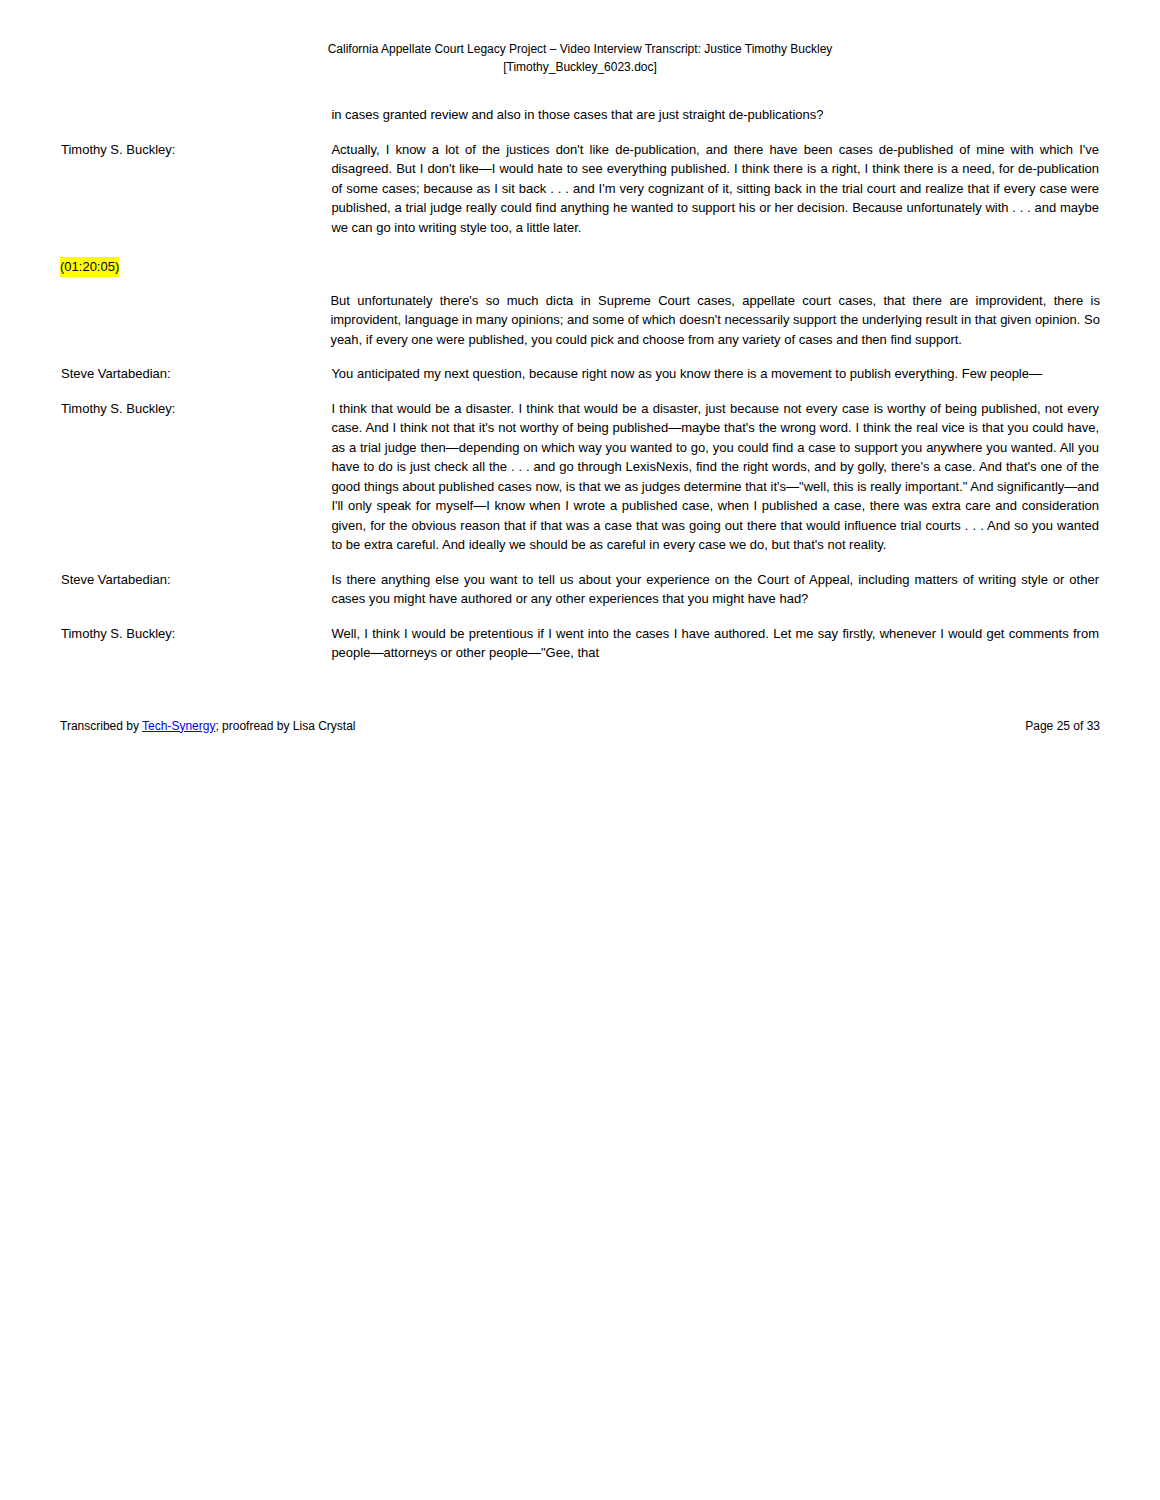California Appellate Court Legacy Project – Video Interview Transcript: Justice Timothy Buckley
[Timothy_Buckley_6023.doc]
| | in cases granted review and also in those cases that are just straight de-publications? |
| Timothy S. Buckley: | Actually, I know a lot of the justices don't like de-publication, and there have been cases de-published of mine with which I've disagreed. But I don't like—I would hate to see everything published. I think there is a right, I think there is a need, for de-publication of some cases; because as I sit back . . . and I'm very cognizant of it, sitting back in the trial court and realize that if every case were published, a trial judge really could find anything he wanted to support his or her decision. Because unfortunately with . . . and maybe we can go into writing style too, a little later. |
(01:20:05)
But unfortunately there's so much dicta in Supreme Court cases, appellate court cases, that there are improvident, there is improvident, language in many opinions; and some of which doesn't necessarily support the underlying result in that given opinion. So yeah, if every one were published, you could pick and choose from any variety of cases and then find support.
| Steve Vartabedian: | You anticipated my next question, because right now as you know there is a movement to publish everything. Few people— |
| Timothy S. Buckley: | I think that would be a disaster. I think that would be a disaster, just because not every case is worthy of being published, not every case. And I think not that it's not worthy of being published—maybe that's the wrong word. I think the real vice is that you could have, as a trial judge then—depending on which way you wanted to go, you could find a case to support you anywhere you wanted. All you have to do is just check all the . . . and go through LexisNexis, find the right words, and by golly, there's a case. And that's one of the good things about published cases now, is that we as judges determine that it's—"well, this is really important." And significantly—and I'll only speak for myself—I know when I wrote a published case, when I published a case, there was extra care and consideration given, for the obvious reason that if that was a case that was going out there that would influence trial courts . . . And so you wanted to be extra careful. And ideally we should be as careful in every case we do, but that's not reality. |
| Steve Vartabedian: | Is there anything else you want to tell us about your experience on the Court of Appeal, including matters of writing style or other cases you might have authored or any other experiences that you might have had? |
| Timothy S. Buckley: | Well, I think I would be pretentious if I went into the cases I have authored. Let me say firstly, whenever I would get comments from people—attorneys or other people—"Gee, that |
Transcribed by Tech-Synergy; proofread by Lisa Crystal Page 25 of 33